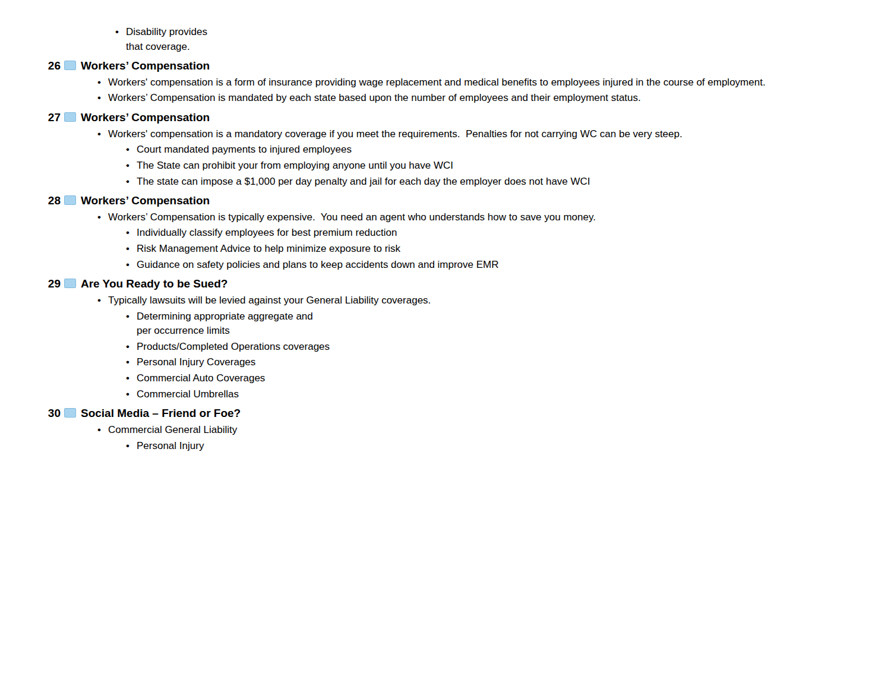Disability provides
that coverage.
26
Workers’ Compensation
Workers' compensation is a form of insurance providing wage replacement and medical benefits to employees injured in the course of employment.
Workers’ Compensation is mandated by each state based upon the number of employees and their employment status.
27
Workers’ Compensation
Workers' compensation is a mandatory coverage if you meet the requirements. Penalties for not carrying WC can be very steep.
Court mandated payments to injured employees
The State can prohibit your from employing anyone until you have WCI
The state can impose a $1,000 per day penalty and jail for each day the employer does not have WCI
28
Workers’ Compensation
Workers’ Compensation is typically expensive. You need an agent who understands how to save you money.
Individually classify employees for best premium reduction
Risk Management Advice to help minimize exposure to risk
Guidance on safety policies and plans to keep accidents down and improve EMR
29
Are You Ready to be Sued?
Typically lawsuits will be levied against your General Liability coverages.
Determining appropriate aggregate and
per occurrence limits
Products/Completed Operations coverages
Personal Injury Coverages
Commercial Auto Coverages
Commercial Umbrellas
30
Social Media – Friend or Foe?
Commercial General Liability
Personal Injury